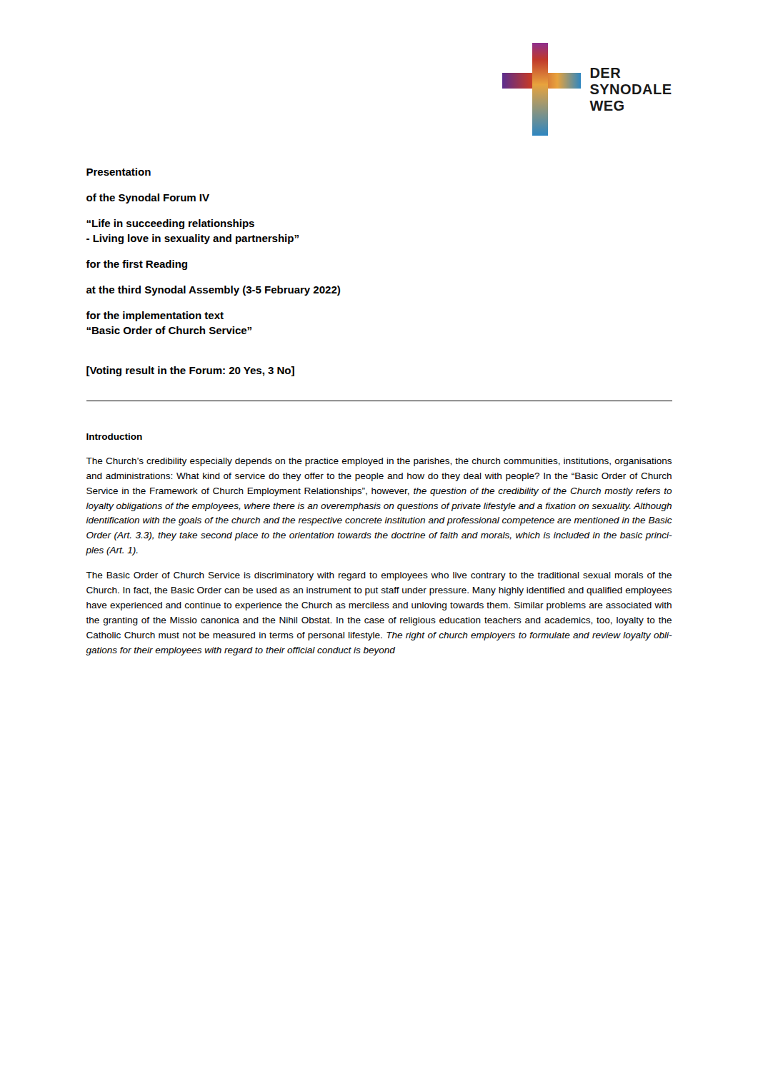DER
SYNODALE
WEG
Presentation
of the Synodal Forum IV
“Life in succeeding relationships
- Living love in sexuality and partnership”
for the first Reading
at the third Synodal Assembly (3-5 February 2022)
for the implementation text
“Basic Order of Church Service”
[Voting result in the Forum: 20 Yes, 3 No]
Introduction
The Church’s credibility especially depends on the practice employed in the parishes, the church communities, institutions, organisations and administrations: What kind of service do they offer to the people and how do they deal with people? In the “Basic Order of Church Service in the Framework of Church Employment Relationships”, however, the question of the credibility of the Church mostly refers to loyalty obligations of the employees, where there is an overemphasis on questions of private lifestyle and a fixation on sexuality. Although identification with the goals of the church and the respective concrete institution and professional competence are mentioned in the Basic Order (Art. 3.3), they take second place to the orientation towards the doctrine of faith and morals, which is included in the basic principles (Art. 1).
The Basic Order of Church Service is discriminatory with regard to employees who live contrary to the traditional sexual morals of the Church. In fact, the Basic Order can be used as an instrument to put staff under pressure. Many highly identified and qualified employees have experienced and continue to experience the Church as merciless and unloving towards them. Similar problems are associated with the granting of the Missio canonica and the Nihil Obstat. In the case of religious education teachers and academics, too, loyalty to the Catholic Church must not be measured in terms of personal lifestyle. The right of church employers to formulate and review loyalty obligations for their employees with regard to their official conduct is beyond